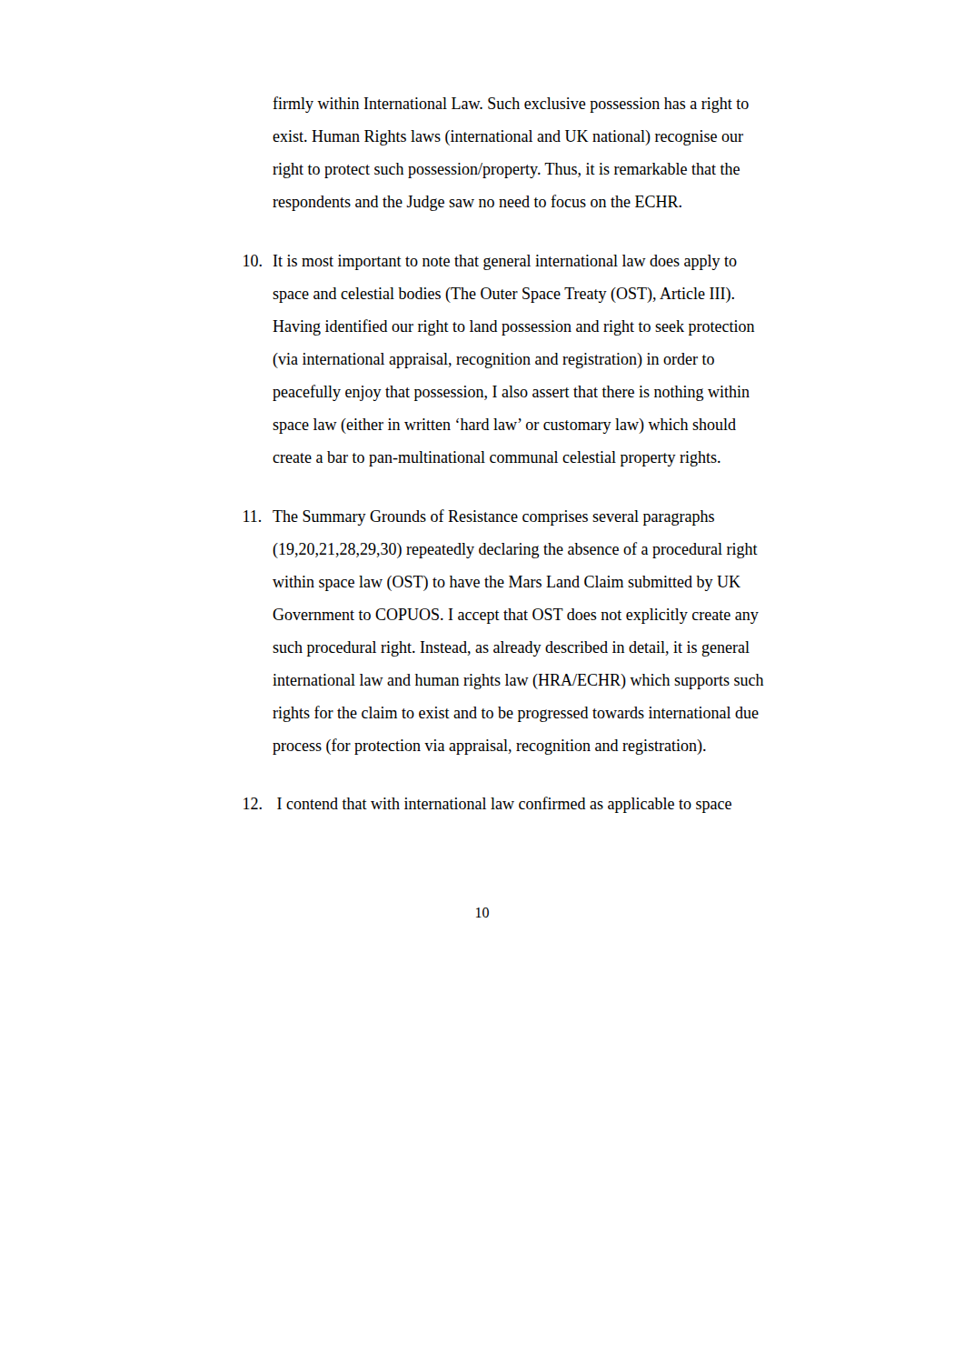firmly within International Law. Such exclusive possession has a right to exist. Human Rights laws (international and UK national) recognise our right to protect such possession/property. Thus, it is remarkable that the respondents and the Judge saw no need to focus on the ECHR.
10. It is most important to note that general international law does apply to space and celestial bodies (The Outer Space Treaty (OST), Article III). Having identified our right to land possession and right to seek protection (via international appraisal, recognition and registration) in order to peacefully enjoy that possession, I also assert that there is nothing within space law (either in written ‘hard law’ or customary law) which should create a bar to pan-multinational communal celestial property rights.
11. The Summary Grounds of Resistance comprises several paragraphs (19,20,21,28,29,30) repeatedly declaring the absence of a procedural right within space law (OST) to have the Mars Land Claim submitted by UK Government to COPUOS. I accept that OST does not explicitly create any such procedural right. Instead, as already described in detail, it is general international law and human rights law (HRA/ECHR) which supports such rights for the claim to exist and to be progressed towards international due process (for protection via appraisal, recognition and registration).
12. I contend that with international law confirmed as applicable to space
10